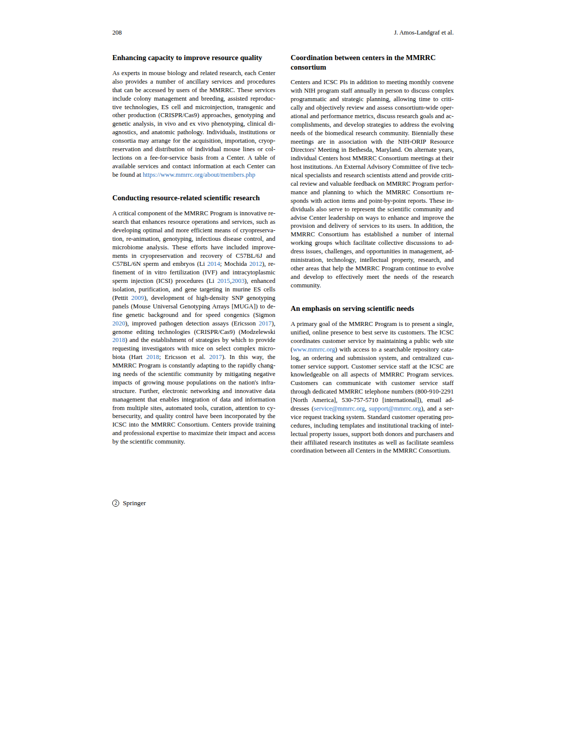208 J. Amos-Landgraf et al.
Enhancing capacity to improve resource quality
As experts in mouse biology and related research, each Center also provides a number of ancillary services and procedures that can be accessed by users of the MMRRC. These services include colony management and breeding, assisted reproductive technologies, ES cell and microinjection, transgenic and other production (CRISPR/Cas9) approaches, genotyping and genetic analysis, in vivo and ex vivo phenotyping, clinical diagnostics, and anatomic pathology. Individuals, institutions or consortia may arrange for the acquisition, importation, cryopreservation and distribution of individual mouse lines or collections on a fee-for-service basis from a Center. A table of available services and contact information at each Center can be found at https://www.mmrrc.org/about/members.php
Conducting resource-related scientific research
A critical component of the MMRRC Program is innovative research that enhances resource operations and services, such as developing optimal and more efficient means of cryopreservation, re-animation, genotyping, infectious disease control, and microbiome analysis. These efforts have included improvements in cryopreservation and recovery of C57BL/6J and C57BL/6N sperm and embryos (Li 2014; Mochida 2012), refinement of in vitro fertilization (IVF) and intracytoplasmic sperm injection (ICSI) procedures (Li 2015,2003), enhanced isolation, purification, and gene targeting in murine ES cells (Pettit 2009), development of high-density SNP genotyping panels (Mouse Universal Genotyping Arrays [MUGA]) to define genetic background and for speed congenics (Sigmon 2020), improved pathogen detection assays (Ericsson 2017), genome editing technologies (CRISPR/Cas9) (Modzelewski 2018) and the establishment of strategies by which to provide requesting investigators with mice on select complex microbiota (Hart 2018; Ericsson et al. 2017). In this way, the MMRRC Program is constantly adapting to the rapidly changing needs of the scientific community by mitigating negative impacts of growing mouse populations on the nation's infrastructure. Further, electronic networking and innovative data management that enables integration of data and information from multiple sites, automated tools, curation, attention to cybersecurity, and quality control have been incorporated by the ICSC into the MMRRC Consortium. Centers provide training and professional expertise to maximize their impact and access by the scientific community.
Coordination between centers in the MMRRC consortium
Centers and ICSC PIs in addition to meeting monthly convene with NIH program staff annually in person to discuss complex programmatic and strategic planning, allowing time to critically and objectively review and assess consortium-wide operational and performance metrics, discuss research goals and accomplishments, and develop strategies to address the evolving needs of the biomedical research community. Biennially these meetings are in association with the NIH-ORIP Resource Directors' Meeting in Bethesda, Maryland. On alternate years, individual Centers host MMRRC Consortium meetings at their host institutions. An External Advisory Committee of five technical specialists and research scientists attend and provide critical review and valuable feedback on MMRRC Program performance and planning to which the MMRRC Consortium responds with action items and point-by-point reports. These individuals also serve to represent the scientific community and advise Center leadership on ways to enhance and improve the provision and delivery of services to its users. In addition, the MMRRC Consortium has established a number of internal working groups which facilitate collective discussions to address issues, challenges, and opportunities in management, administration, technology, intellectual property, research, and other areas that help the MMRRC Program continue to evolve and develop to effectively meet the needs of the research community.
An emphasis on serving scientific needs
A primary goal of the MMRRC Program is to present a single, unified, online presence to best serve its customers. The ICSC coordinates customer service by maintaining a public web site (www.mmrrc.org) with access to a searchable repository catalog, an ordering and submission system, and centralized customer service support. Customer service staff at the ICSC are knowledgeable on all aspects of MMRRC Program services. Customers can communicate with customer service staff through dedicated MMRRC telephone numbers (800-910-2291 [North America], 530-757-5710 [international]), email addresses (service@mmrrc.org, support@mmrrc.org), and a service request tracking system. Standard customer operating procedures, including templates and institutional tracking of intellectual property issues, support both donors and purchasers and their affiliated research institutes as well as facilitate seamless coordination between all Centers in the MMRRC Consortium.
2 Springer